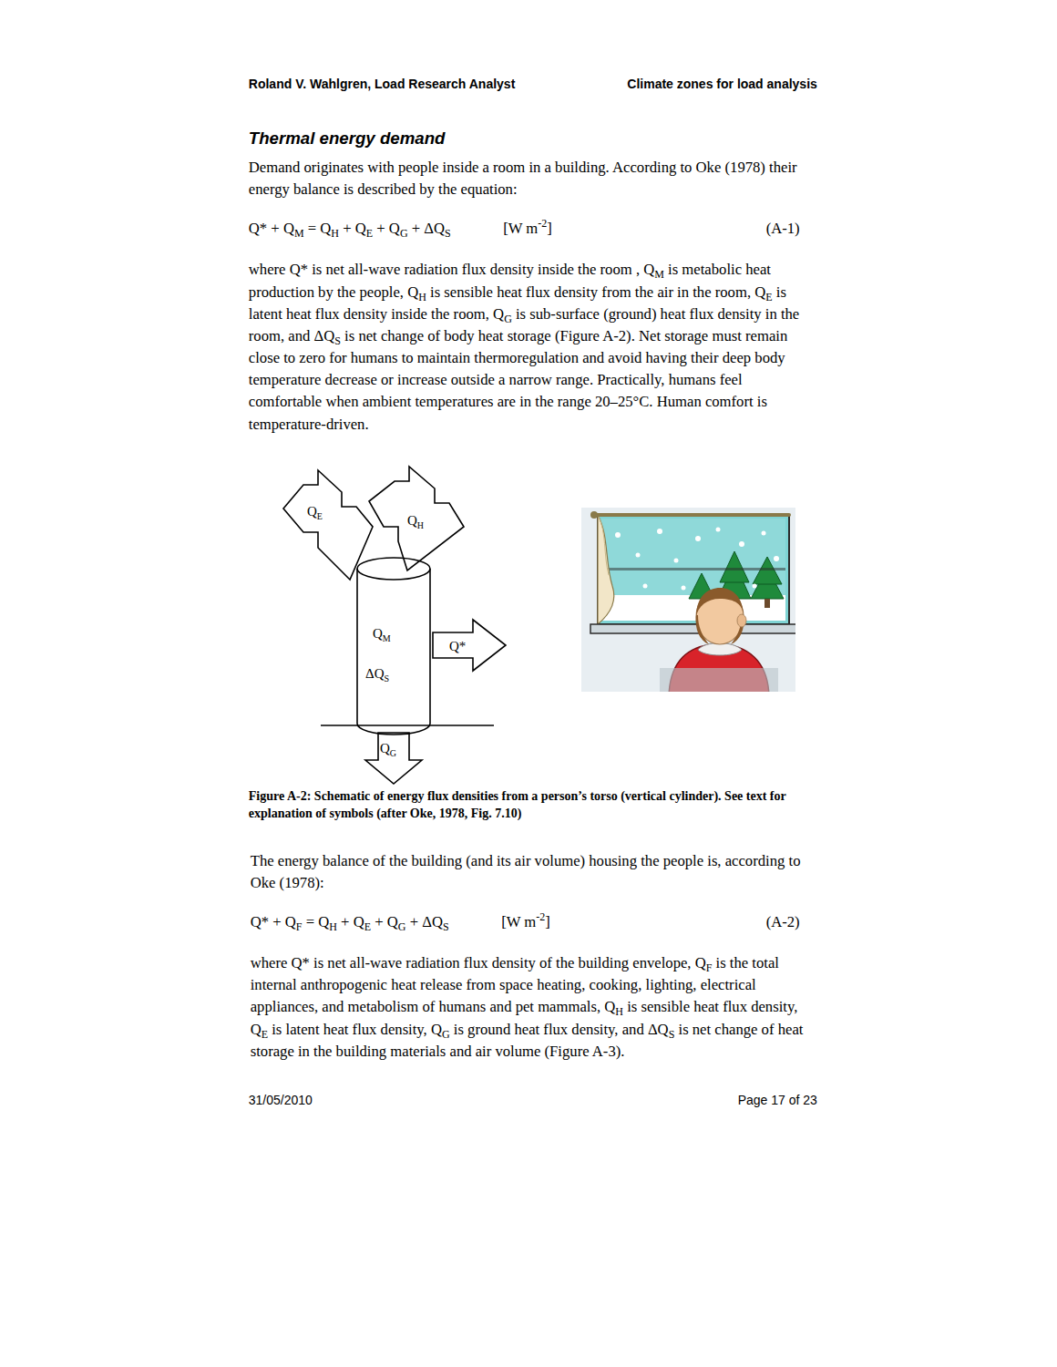Roland V. Wahlgren, Load Research Analyst Climate zones for load analysis
Thermal energy demand
Demand originates with people inside a room in a building. According to Oke (1978) their energy balance is described by the equation:
Q* + QM = QH + QE + QG + ΔQS [W m-2] (A-1)
where Q* is net all-wave radiation flux density inside the room , QM is metabolic heat production by the people, QH is sensible heat flux density from the air in the room, QE is latent heat flux density inside the room, QG is sub-surface (ground) heat flux density in the room, and ΔQS is net change of body heat storage (Figure A-2). Net storage must remain close to zero for humans to maintain thermoregulation and avoid having their deep body temperature decrease or increase outside a narrow range. Practically, humans feel comfortable when ambient temperatures are in the range 20–25°C. Human comfort is temperature-driven.
QE QH Q* QG QM ΔQS
Figure A-2: Schematic of energy flux densities from a person’s torso (vertical cylinder). See text for explanation of symbols (after Oke, 1978, Fig. 7.10)
The energy balance of the building (and its air volume) housing the people is, according to Oke (1978):
Q* + QF = QH + QE + QG + ΔQS [W m-2] (A-2)
where Q* is net all-wave radiation flux density of the building envelope, QF is the total internal anthropogenic heat release from space heating, cooking, lighting, electrical appliances, and metabolism of humans and pet mammals, QH is sensible heat flux density, QE is latent heat flux density, QG is ground heat flux density, and ΔQS is net change of heat storage in the building materials and air volume (Figure A-3).
31/05/2010 Page 17 of 23